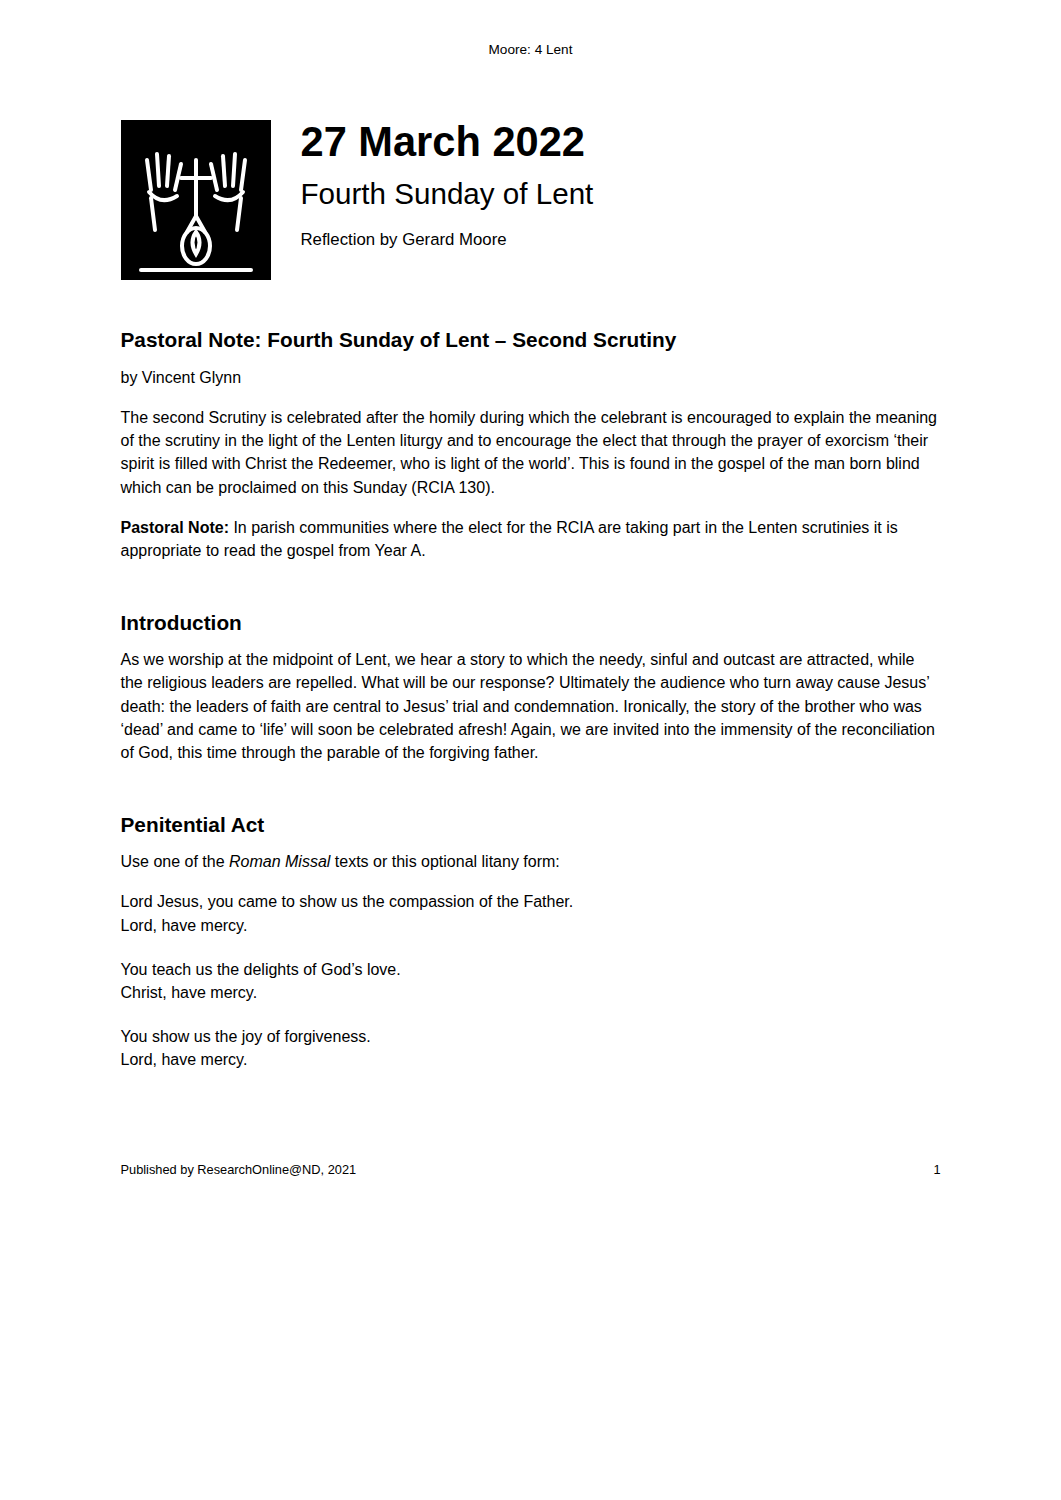Moore: 4 Lent
27 March 2022
Fourth Sunday of Lent
Reflection by Gerard Moore
Pastoral Note: Fourth Sunday of Lent – Second Scrutiny
by Vincent Glynn
The second Scrutiny is celebrated after the homily during which the celebrant is encouraged to explain the meaning of the scrutiny in the light of the Lenten liturgy and to encourage the elect that through the prayer of exorcism ‘their spirit is filled with Christ the Redeemer, who is light of the world’. This is found in the gospel of the man born blind which can be proclaimed on this Sunday (RCIA 130).
Pastoral Note: In parish communities where the elect for the RCIA are taking part in the Lenten scrutinies it is appropriate to read the gospel from Year A.
Introduction
As we worship at the midpoint of Lent, we hear a story to which the needy, sinful and outcast are attracted, while the religious leaders are repelled. What will be our response? Ultimately the audience who turn away cause Jesus’ death: the leaders of faith are central to Jesus’ trial and condemnation. Ironically, the story of the brother who was ‘dead’ and came to ‘life’ will soon be celebrated afresh! Again, we are invited into the immensity of the reconciliation of God, this time through the parable of the forgiving father.
Penitential Act
Use one of the Roman Missal texts or this optional litany form:
Lord Jesus, you came to show us the compassion of the Father.
Lord, have mercy.
You teach us the delights of God’s love.
Christ, have mercy.
You show us the joy of forgiveness.
Lord, have mercy.
Published by ResearchOnline@ND, 2021 1